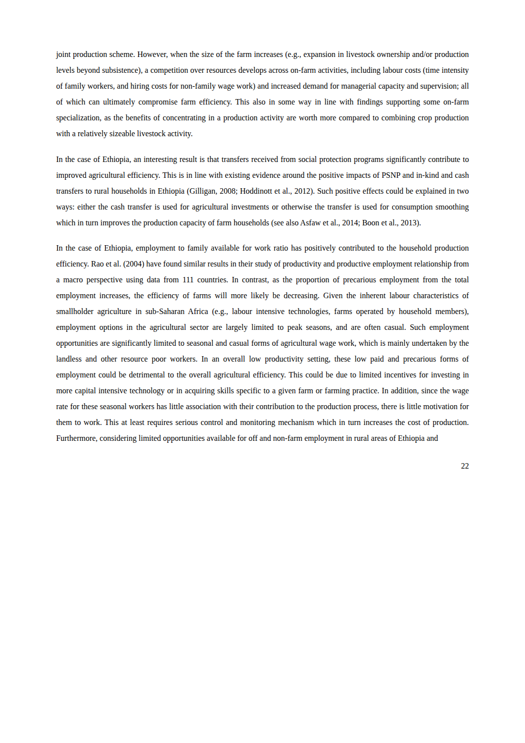joint production scheme. However, when the size of the farm increases (e.g., expansion in livestock ownership and/or production levels beyond subsistence), a competition over resources develops across on-farm activities, including labour costs (time intensity of family workers, and hiring costs for non-family wage work) and increased demand for managerial capacity and supervision; all of which can ultimately compromise farm efficiency. This also in some way in line with findings supporting some on-farm specialization, as the benefits of concentrating in a production activity are worth more compared to combining crop production with a relatively sizeable livestock activity.
In the case of Ethiopia, an interesting result is that transfers received from social protection programs significantly contribute to improved agricultural efficiency. This is in line with existing evidence around the positive impacts of PSNP and in-kind and cash transfers to rural households in Ethiopia (Gilligan, 2008; Hoddinott et al., 2012). Such positive effects could be explained in two ways: either the cash transfer is used for agricultural investments or otherwise the transfer is used for consumption smoothing which in turn improves the production capacity of farm households (see also Asfaw et al., 2014; Boon et al., 2013).
In the case of Ethiopia, employment to family available for work ratio has positively contributed to the household production efficiency. Rao et al. (2004) have found similar results in their study of productivity and productive employment relationship from a macro perspective using data from 111 countries. In contrast, as the proportion of precarious employment from the total employment increases, the efficiency of farms will more likely be decreasing. Given the inherent labour characteristics of smallholder agriculture in sub-Saharan Africa (e.g., labour intensive technologies, farms operated by household members), employment options in the agricultural sector are largely limited to peak seasons, and are often casual. Such employment opportunities are significantly limited to seasonal and casual forms of agricultural wage work, which is mainly undertaken by the landless and other resource poor workers. In an overall low productivity setting, these low paid and precarious forms of employment could be detrimental to the overall agricultural efficiency. This could be due to limited incentives for investing in more capital intensive technology or in acquiring skills specific to a given farm or farming practice. In addition, since the wage rate for these seasonal workers has little association with their contribution to the production process, there is little motivation for them to work. This at least requires serious control and monitoring mechanism which in turn increases the cost of production. Furthermore, considering limited opportunities available for off and non-farm employment in rural areas of Ethiopia and
22